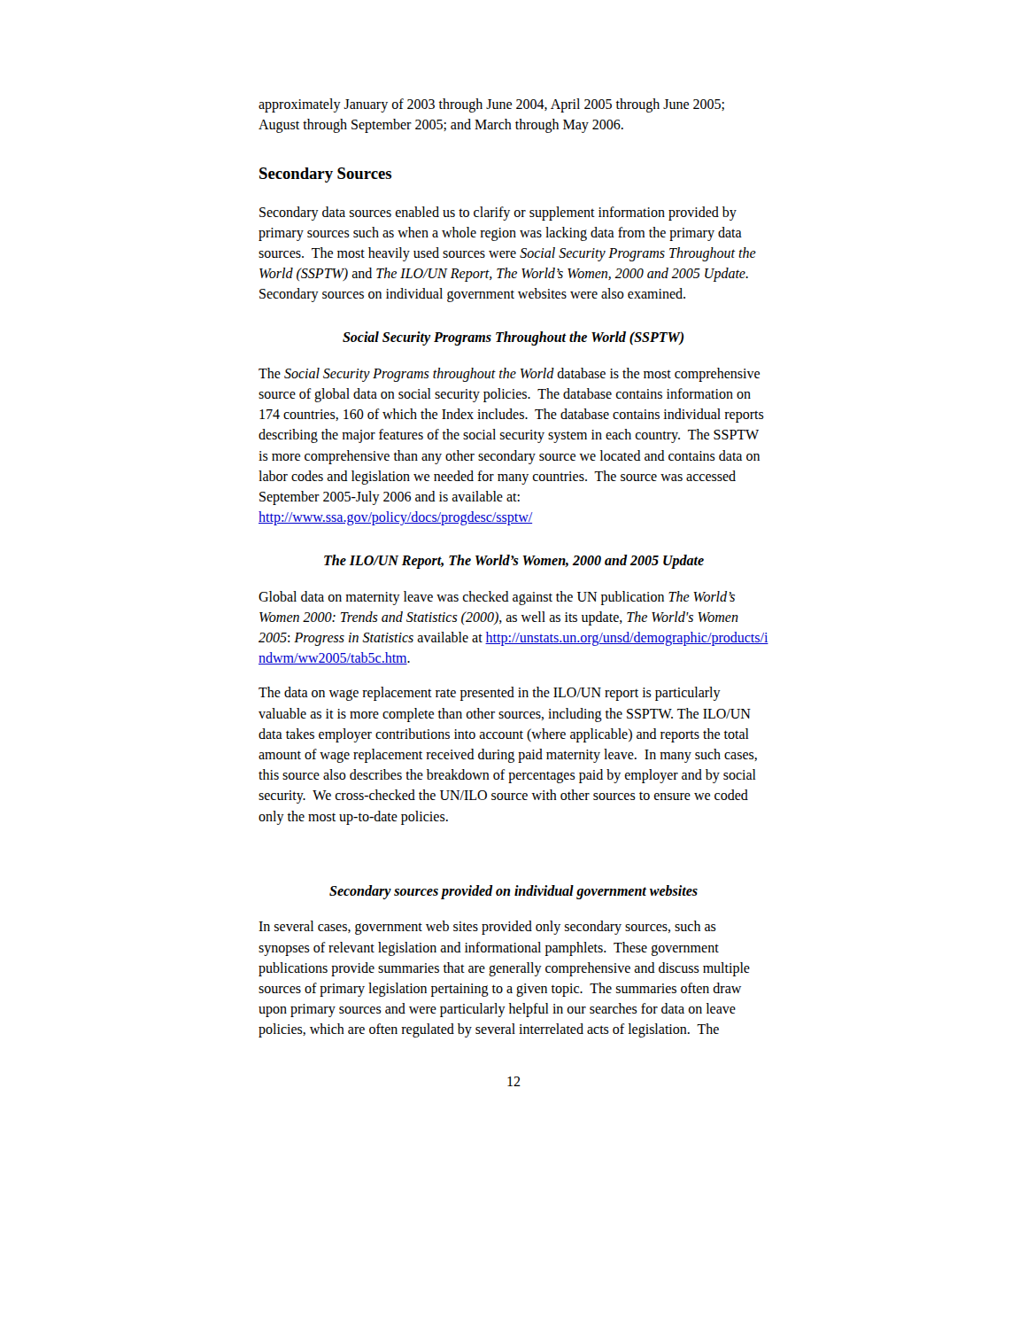approximately January of 2003 through June 2004, April 2005 through June 2005; August through September 2005; and March through May 2006.
Secondary Sources
Secondary data sources enabled us to clarify or supplement information provided by primary sources such as when a whole region was lacking data from the primary data sources. The most heavily used sources were Social Security Programs Throughout the World (SSPTW) and The ILO/UN Report, The World’s Women, 2000 and 2005 Update. Secondary sources on individual government websites were also examined.
Social Security Programs Throughout the World (SSPTW)
The Social Security Programs throughout the World database is the most comprehensive source of global data on social security policies. The database contains information on 174 countries, 160 of which the Index includes. The database contains individual reports describing the major features of the social security system in each country. The SSPTW is more comprehensive than any other secondary source we located and contains data on labor codes and legislation we needed for many countries. The source was accessed September 2005-July 2006 and is available at:
http://www.ssa.gov/policy/docs/progdesc/ssptw/
The ILO/UN Report, The World’s Women, 2000 and 2005 Update
Global data on maternity leave was checked against the UN publication The World’s Women 2000: Trends and Statistics (2000), as well as its update, The World's Women 2005: Progress in Statistics available at http://unstats.un.org/unsd/demographic/products/indwm/ww2005/tab5c.htm.
The data on wage replacement rate presented in the ILO/UN report is particularly valuable as it is more complete than other sources, including the SSPTW. The ILO/UN data takes employer contributions into account (where applicable) and reports the total amount of wage replacement received during paid maternity leave. In many such cases, this source also describes the breakdown of percentages paid by employer and by social security. We cross-checked the UN/ILO source with other sources to ensure we coded only the most up-to-date policies.
Secondary sources provided on individual government websites
In several cases, government web sites provided only secondary sources, such as synopses of relevant legislation and informational pamphlets. These government publications provide summaries that are generally comprehensive and discuss multiple sources of primary legislation pertaining to a given topic. The summaries often draw upon primary sources and were particularly helpful in our searches for data on leave policies, which are often regulated by several interrelated acts of legislation. The
12